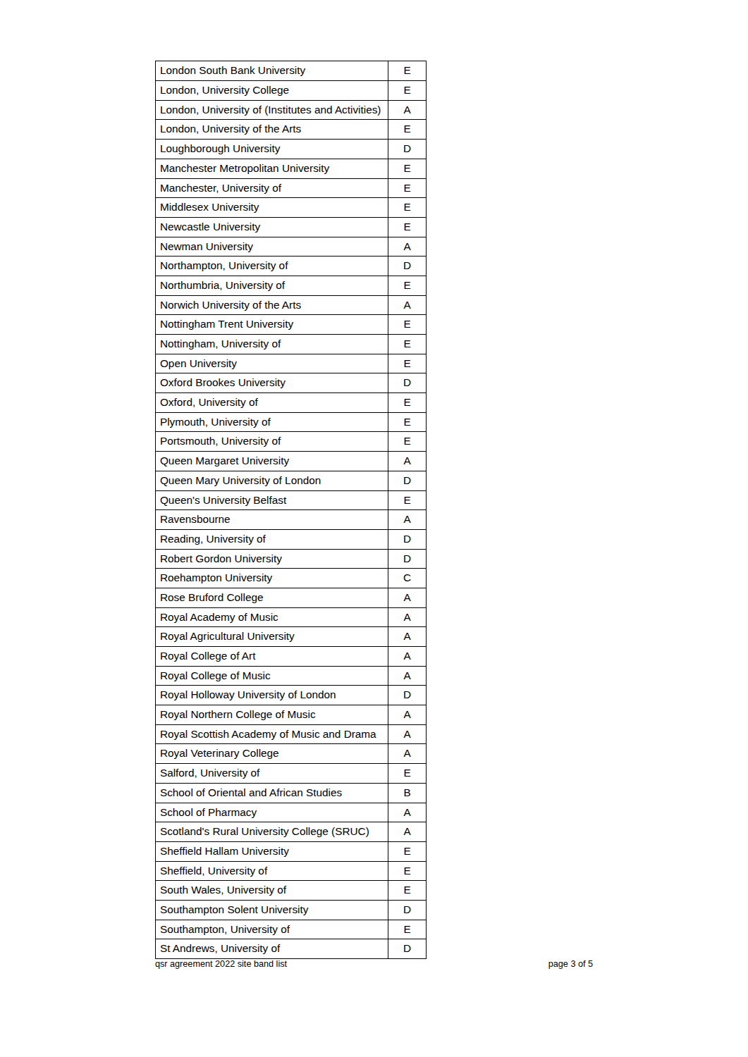| London South Bank University | E |
| London, University College | E |
| London, University of (Institutes and Activities) | A |
| London, University of the Arts | E |
| Loughborough University | D |
| Manchester Metropolitan University | E |
| Manchester, University of | E |
| Middlesex University | E |
| Newcastle University | E |
| Newman University | A |
| Northampton, University of | D |
| Northumbria, University of | E |
| Norwich University of the Arts | A |
| Nottingham Trent University | E |
| Nottingham, University of | E |
| Open University | E |
| Oxford Brookes University | D |
| Oxford, University of | E |
| Plymouth, University of | E |
| Portsmouth, University of | E |
| Queen Margaret University | A |
| Queen Mary University of London | D |
| Queen's University Belfast | E |
| Ravensbourne | A |
| Reading, University of | D |
| Robert Gordon University | D |
| Roehampton University | C |
| Rose Bruford College | A |
| Royal Academy of Music | A |
| Royal Agricultural University | A |
| Royal College of Art | A |
| Royal College of Music | A |
| Royal Holloway University of London | D |
| Royal Northern College of Music | A |
| Royal Scottish Academy of Music and Drama | A |
| Royal Veterinary College | A |
| Salford, University of | E |
| School of Oriental and African Studies | B |
| School of Pharmacy | A |
| Scotland's Rural University College (SRUC) | A |
| Sheffield Hallam University | E |
| Sheffield, University of | E |
| South Wales, University of | E |
| Southampton Solent University | D |
| Southampton, University of | E |
| St Andrews, University of | D |
qsr agreement 2022 site band list page 3 of 5